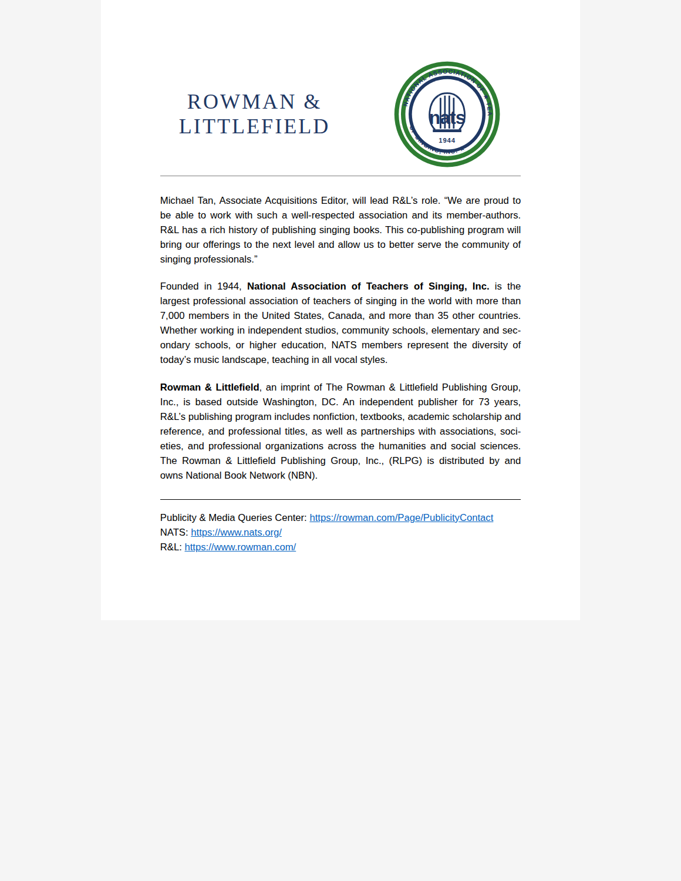ROWMAN &
LITTLEFIELD
NATIONAL ASSOCIATION OF ★ TEACHERS OF SINGING, INC. ★ nats 1944
Michael Tan, Associate Acquisitions Editor, will lead R&L’s role. “We are proud to be able to work with such a well-respected association and its member-authors. R&L has a rich history of publishing singing books. This co-publishing program will bring our offerings to the next level and allow us to better serve the community of singing professionals.”
Founded in 1944, National Association of Teachers of Singing, Inc. is the largest professional association of teachers of singing in the world with more than 7,000 members in the United States, Canada, and more than 35 other countries. Whether working in independent studios, community schools, elementary and secondary schools, or higher education, NATS members represent the diversity of today’s music landscape, teaching in all vocal styles.
Rowman & Littlefield, an imprint of The Rowman & Littlefield Publishing Group, Inc., is based outside Washington, DC. An independent publisher for 73 years, R&L’s publishing program includes nonfiction, textbooks, academic scholarship and reference, and professional titles, as well as partnerships with associations, societies, and professional organizations across the humanities and social sciences. The Rowman & Littlefield Publishing Group, Inc., (RLPG) is distributed by and owns National Book Network (NBN).
Publicity & Media Queries Center: https://rowman.com/Page/PublicityContact
NATS: https://www.nats.org/
R&L: https://www.rowman.com/